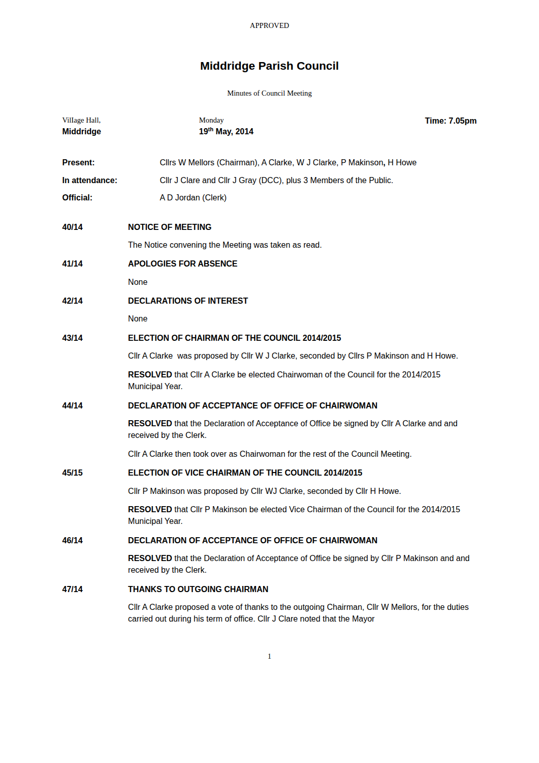APPROVED
Middridge Parish Council
Minutes of Council Meeting
| VilIage Hall, Middridge | Monday 19 th May, 2014 | Time: 7.05pm |
| Present: | | Cllrs W Mellors (Chairman), A Clarke, W J Clarke, P Makinson , H Howe |
| In attendance: | | Cllr J Clare and Cllr J Gray (DCC), plus 3 Members of the Public. |
| Official: | | A D Jordan (Clerk) |
| 40/14 | | NOTICE OF MEETING The Notice convening the Meeting was taken as read. |
| 41/14 | | APOLOGIES FOR ABSENCE None |
| 42/14 | | DECLARATIONS OF INTEREST None |
| 43/14 | | ELECTION OF CHAIRMAN OF THE COUNCIL 2014/2015 Cllr A Clarke was proposed by Cllr W J Clarke, seconded by Cllrs P Makinson and H Howe. RESOLVED that Cllr A Clarke be elected Chairwoman of the Council for the 2014/2015 Municipal Year. |
| 44/14 | | DECLARATION OF ACCEPTANCE OF OFFICE OF CHAIRWOMAN RESOLVED that the Declaration of Acceptance of Office be signed by Cllr A Clarke and and received by the Clerk. Cllr A Clarke then took over as Chairwoman for the rest of the Council Meeting. |
| 45/15 | | ELECTION OF VICE CHAIRMAN OF THE COUNCIL 2014/2015 Cllr P Makinson was proposed by Cllr WJ Clarke, seconded by Cllr H Howe. RESOLVED that Cllr P Makinson be elected Vice Chairman of the Council for the 2014/2015 Municipal Year. |
| 46/14 | | DECLARATION OF ACCEPTANCE OF OFFICE OF CHAIRWOMAN RESOLVED that the Declaration of Acceptance of Office be signed by Cllr P Makinson and and received by the Clerk. |
| 47/14 | | THANKS TO OUTGOING CHAIRMAN Cllr A Clarke proposed a vote of thanks to the outgoing Chairman, Cllr W Mellors, for the duties carried out during his term of office. Cllr J Clare noted that the Mayor |
1